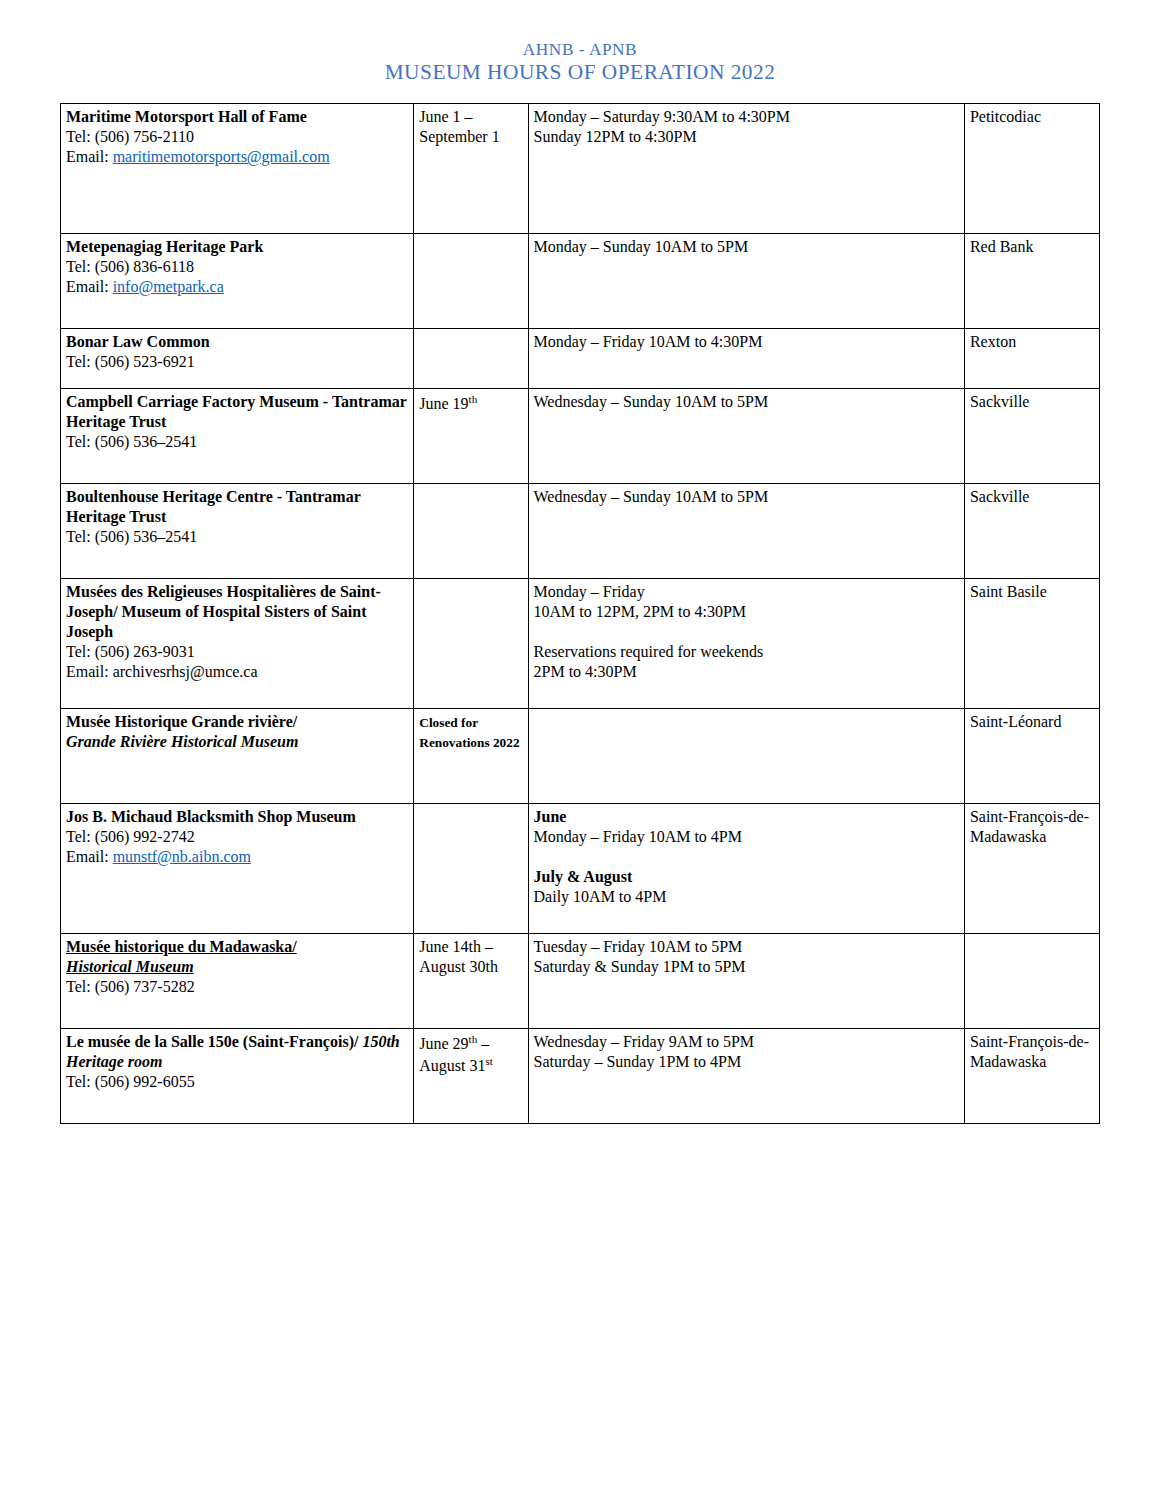AHNB - APNB
MUSEUM HOURS OF OPERATION 2022
| Maritime Motorsport Hall of Fame Tel: (506) 756-2110 Email: maritimemotorsports@gmail.com | June 1 – September 1 | Monday – Saturday 9:30AM to 4:30PM Sunday 12PM to 4:30PM | Petitcodiac |
| Metepenagiag Heritage Park Tel: (506) 836-6118 Email: info@metpark.ca | | Monday – Sunday 10AM to 5PM | Red Bank |
| Bonar Law Common Tel: (506) 523-6921 | | Monday – Friday 10AM to 4:30PM | Rexton |
| Campbell Carriage Factory Museum - Tantramar Heritage Trust Tel: (506) 536–2541 | June 19 th | Wednesday – Sunday 10AM to 5PM | Sackville |
| Boultenhouse Heritage Centre - Tantramar Heritage Trust Tel: (506) 536–2541 | | Wednesday – Sunday 10AM to 5PM | Sackville |
| Musées des Religieuses Hospitalières de Saint-Joseph/ Museum of Hospital Sisters of Saint Joseph Tel: (506) 263-9031 Email: archivesrhsj@umce.ca | | Monday – Friday 10AM to 12PM, 2PM to 4:30PM Reservations required for weekends 2PM to 4:30PM | Saint Basile |
| Musée Historique Grande rivière/ Grande Rivière Historical Museum | Closed for Renovations 2022 | | Saint-Léonard |
| Jos B. Michaud Blacksmith Shop Museum Tel: (506) 992-2742 Email: munstf@nb.aibn.com | | June Monday – Friday 10AM to 4PM July & August Daily 10AM to 4PM | Saint-François-de-Madawaska |
| Musée historique du Madawaska/ Historical Museum Tel: (506) 737-5282 | June 14th – August 30th | Tuesday – Friday 10AM to 5PM Saturday & Sunday 1PM to 5PM | |
| Le musée de la Salle 150e (Saint-François)/ 150th Heritage room Tel: (506) 992-6055 | June 29 th – August 31 st | Wednesday – Friday 9AM to 5PM Saturday – Sunday 1PM to 4PM | Saint-François-de-Madawaska |